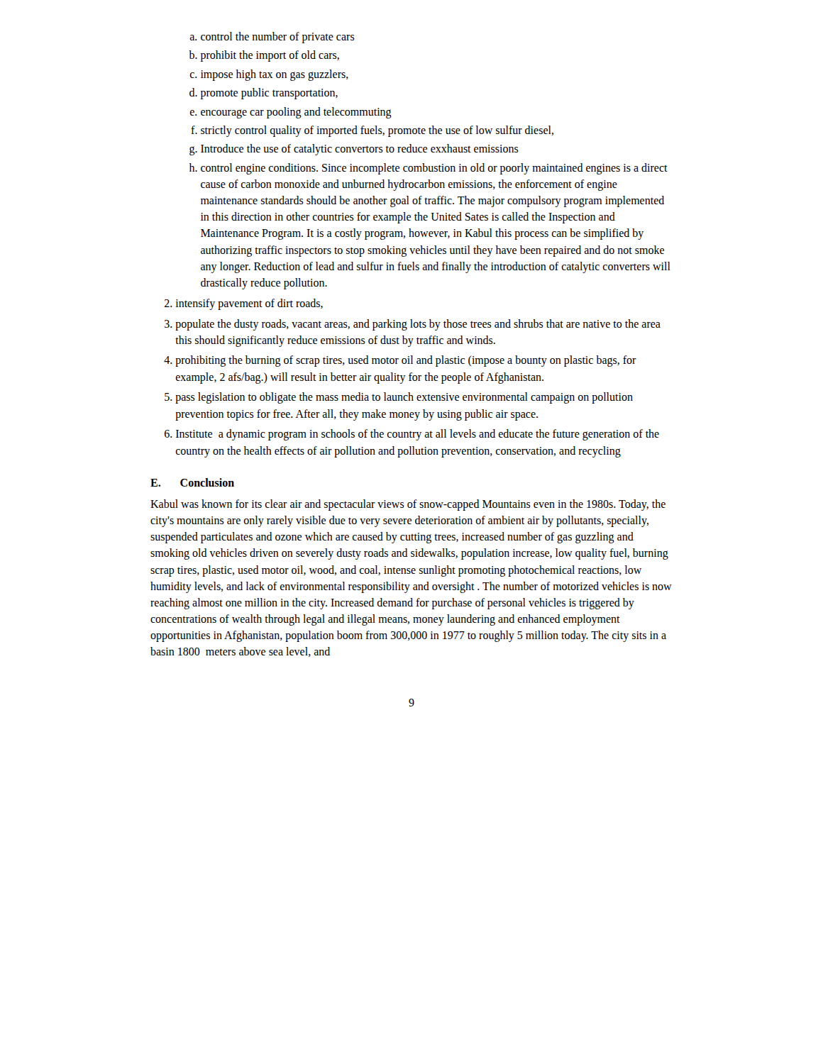control the number of private cars
prohibit the import of old cars,
impose high tax on gas guzzlers,
promote public transportation,
encourage car pooling and telecommuting
strictly control quality of imported fuels, promote the use of low sulfur diesel,
Introduce the use of catalytic convertors to reduce exxhaust emissions
control engine conditions. Since incomplete combustion in old or poorly maintained engines is a direct cause of carbon monoxide and unburned hydrocarbon emissions, the enforcement of engine maintenance standards should be another goal of traffic. The major compulsory program implemented in this direction in other countries for example the United Sates is called the Inspection and Maintenance Program. It is a costly program, however, in Kabul this process can be simplified by authorizing traffic inspectors to stop smoking vehicles until they have been repaired and do not smoke any longer. Reduction of lead and sulfur in fuels and finally the introduction of catalytic converters will drastically reduce pollution.
intensify pavement of dirt roads,
populate the dusty roads, vacant areas, and parking lots by those trees and shrubs that are native to the area this should significantly reduce emissions of dust by traffic and winds.
prohibiting the burning of scrap tires, used motor oil and plastic (impose a bounty on plastic bags, for example, 2 afs/bag.) will result in better air quality for the people of Afghanistan.
pass legislation to obligate the mass media to launch extensive environmental campaign on pollution prevention topics for free. After all, they make money by using public air space.
Institute a dynamic program in schools of the country at all levels and educate the future generation of the country on the health effects of air pollution and pollution prevention, conservation, and recycling
E. Conclusion
Kabul was known for its clear air and spectacular views of snow-capped Mountains even in the 1980s. Today, the city's mountains are only rarely visible due to very severe deterioration of ambient air by pollutants, specially, suspended particulates and ozone which are caused by cutting trees, increased number of gas guzzling and smoking old vehicles driven on severely dusty roads and sidewalks, population increase, low quality fuel, burning scrap tires, plastic, used motor oil, wood, and coal, intense sunlight promoting photochemical reactions, low humidity levels, and lack of environmental responsibility and oversight . The number of motorized vehicles is now reaching almost one million in the city. Increased demand for purchase of personal vehicles is triggered by concentrations of wealth through legal and illegal means, money laundering and enhanced employment opportunities in Afghanistan, population boom from 300,000 in 1977 to roughly 5 million today. The city sits in a basin 1800 meters above sea level, and
9